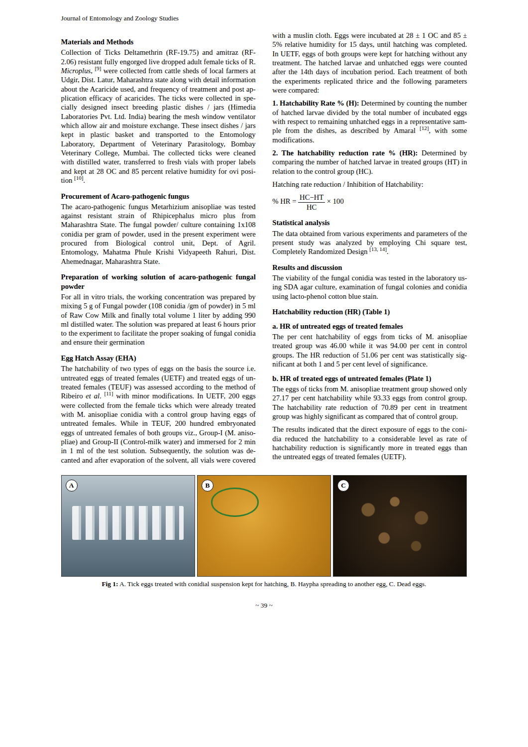Journal of Entomology and Zoology Studies
Materials and Methods
Collection of Ticks Deltamethrin (RF-19.75) and amitraz (RF-2.06) resistant fully engorged live dropped adult female ticks of R. Microplus, [9] were collected from cattle sheds of local farmers at Udgir, Dist. Latur, Maharashtra state along with detail information about the Acaricide used, and frequency of treatment and post application efficacy of acaricides. The ticks were collected in specially designed insect breeding plastic dishes / jars (Himedia Laboratories Pvt. Ltd. India) bearing the mesh window ventilator which allow air and moisture exchange. These insect dishes / jars kept in plastic basket and transported to the Entomology Laboratory, Department of Veterinary Parasitology, Bombay Veterinary College, Mumbai. The collected ticks were cleaned with distilled water, transferred to fresh vials with proper labels and kept at 28 OC and 85 percent relative humidity for ovi position [10].
Procurement of Acaro-pathogenic fungus
The acaro-pathogenic fungus Metarhizium anisopliae was tested against resistant strain of Rhipicephalus micro plus from Maharashtra State. The fungal powder/ culture containing 1x108 conidia per gram of powder, used in the present experiment were procured from Biological control unit, Dept. of Agril. Entomology, Mahatma Phule Krishi Vidyapeeth Rahuri, Dist. Ahemednagar, Maharashtra State.
Preparation of working solution of acaro-pathogenic fungal powder
For all in vitro trials, the working concentration was prepared by mixing 5 g of Fungal powder (108 conidia /gm of powder) in 5 ml of Raw Cow Milk and finally total volume 1 liter by adding 990 ml distilled water. The solution was prepared at least 6 hours prior to the experiment to facilitate the proper soaking of fungal conidia and ensure their germination
Egg Hatch Assay (EHA)
The hatchability of two types of eggs on the basis the source i.e. untreated eggs of treated females (UETF) and treated eggs of untreated females (TEUF) was assessed according to the method of Ribeiro et al. [11] with minor modifications. In UETF, 200 eggs were collected from the female ticks which were already treated with M. anisopliae conidia with a control group having eggs of untreated females. While in TEUF, 200 hundred embryonated eggs of untreated females of both groups viz., Group-I (M. anisopliae) and Group-II (Control-milk water) and immersed for 2 min in 1 ml of the test solution. Subsequently, the solution was decanted and after evaporation of the solvent, all vials were covered with a muslin cloth. Eggs were incubated at 28 ± 1 OC and 85 ± 5% relative humidity for 15 days, until hatching was completed. In UETF, eggs of both groups were kept for hatching without any treatment. The hatched larvae and unhatched eggs were counted after the 14th days of incubation period. Each treatment of both the experiments replicated thrice and the following parameters were compared:
1. Hatchability Rate % (H): Determined by counting the number of hatched larvae divided by the total number of incubated eggs with respect to remaining unhatched eggs in a representative sample from the dishes, as described by Amaral [12], with some modifications.
2. The hatchability reduction rate % (HR): Determined by comparing the number of hatched larvae in treated groups (HT) in relation to the control group (HC).
Hatching rate reduction / Inhibition of Hatchability:
% HR = HC−HT HC × 100
Statistical analysis
The data obtained from various experiments and parameters of the present study was analyzed by employing Chi square test, Completely Randomized Design [13, 14].
Results and discussion
The viability of the fungal conidia was tested in the laboratory using SDA agar culture, examination of fungal colonies and conidia using lacto-phenol cotton blue stain.
Hatchability reduction (HR) (Table 1)
a. HR of untreated eggs of treated females
The per cent hatchability of eggs from ticks of M. anisopliae treated group was 46.00 while it was 94.00 per cent in control groups. The HR reduction of 51.06 per cent was statistically significant at both 1 and 5 per cent level of significance.
b. HR of treated eggs of untreated females (Plate 1)
The eggs of ticks from M. anisopliae treatment group showed only 27.17 per cent hatchability while 93.33 eggs from control group. The hatchability rate reduction of 70.89 per cent in treatment group was highly significant as compared that of control group.
The results indicated that the direct exposure of eggs to the conidia reduced the hatchability to a considerable level as rate of hatchability reduction is significantly more in treated eggs than the untreated eggs of treated females (UETF).
A
B
C
Fig 1: A. Tick eggs treated with conidial suspension kept for hatching, B. Haypha spreading to another egg, C. Dead eggs.
~ 39 ~